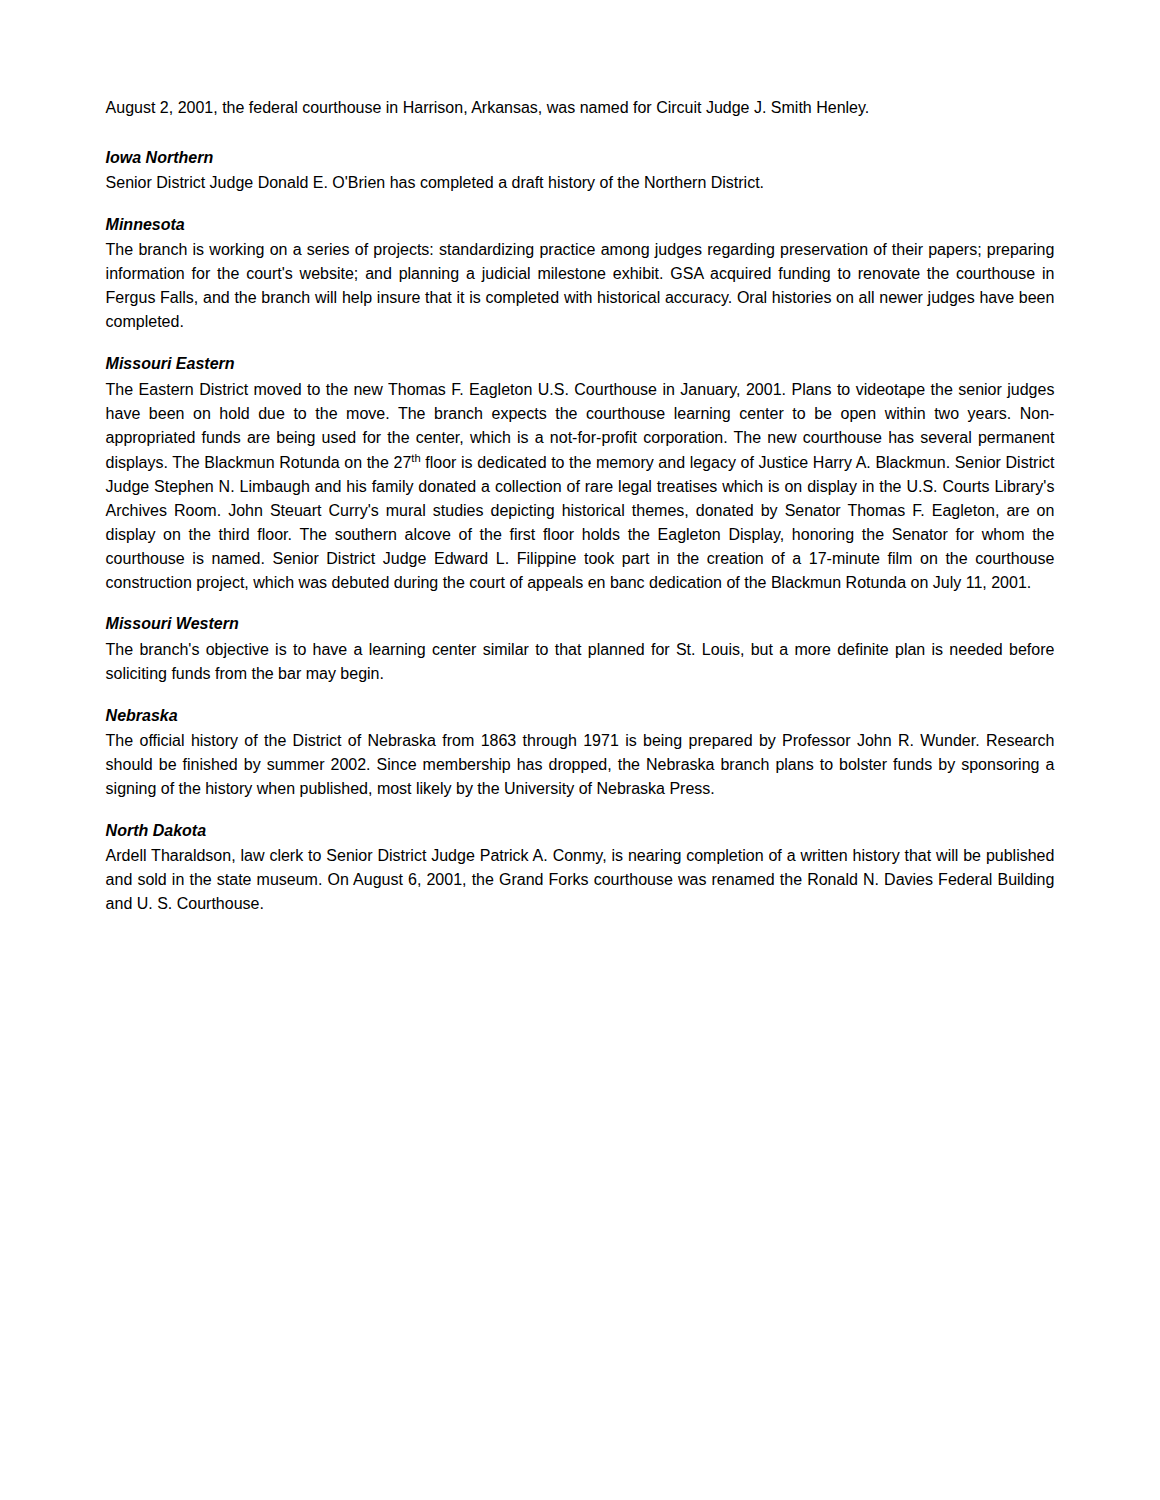August 2, 2001, the federal courthouse in Harrison, Arkansas, was named for Circuit Judge J. Smith Henley.
Iowa Northern
Senior District Judge Donald E. O'Brien has completed a draft history of the Northern District.
Minnesota
The branch is working on a series of projects: standardizing practice among judges regarding preservation of their papers; preparing information for the court's website; and planning a judicial milestone exhibit. GSA acquired funding to renovate the courthouse in Fergus Falls, and the branch will help insure that it is completed with historical accuracy. Oral histories on all newer judges have been completed.
Missouri Eastern
The Eastern District moved to the new Thomas F. Eagleton U.S. Courthouse in January, 2001. Plans to videotape the senior judges have been on hold due to the move. The branch expects the courthouse learning center to be open within two years. Non-appropriated funds are being used for the center, which is a not-for-profit corporation. The new courthouse has several permanent displays. The Blackmun Rotunda on the 27th floor is dedicated to the memory and legacy of Justice Harry A. Blackmun. Senior District Judge Stephen N. Limbaugh and his family donated a collection of rare legal treatises which is on display in the U.S. Courts Library's Archives Room. John Steuart Curry's mural studies depicting historical themes, donated by Senator Thomas F. Eagleton, are on display on the third floor. The southern alcove of the first floor holds the Eagleton Display, honoring the Senator for whom the courthouse is named. Senior District Judge Edward L. Filippine took part in the creation of a 17-minute film on the courthouse construction project, which was debuted during the court of appeals en banc dedication of the Blackmun Rotunda on July 11, 2001.
Missouri Western
The branch's objective is to have a learning center similar to that planned for St. Louis, but a more definite plan is needed before soliciting funds from the bar may begin.
Nebraska
The official history of the District of Nebraska from 1863 through 1971 is being prepared by Professor John R. Wunder. Research should be finished by summer 2002. Since membership has dropped, the Nebraska branch plans to bolster funds by sponsoring a signing of the history when published, most likely by the University of Nebraska Press.
North Dakota
Ardell Tharaldson, law clerk to Senior District Judge Patrick A. Conmy, is nearing completion of a written history that will be published and sold in the state museum. On August 6, 2001, the Grand Forks courthouse was renamed the Ronald N. Davies Federal Building and U. S. Courthouse.